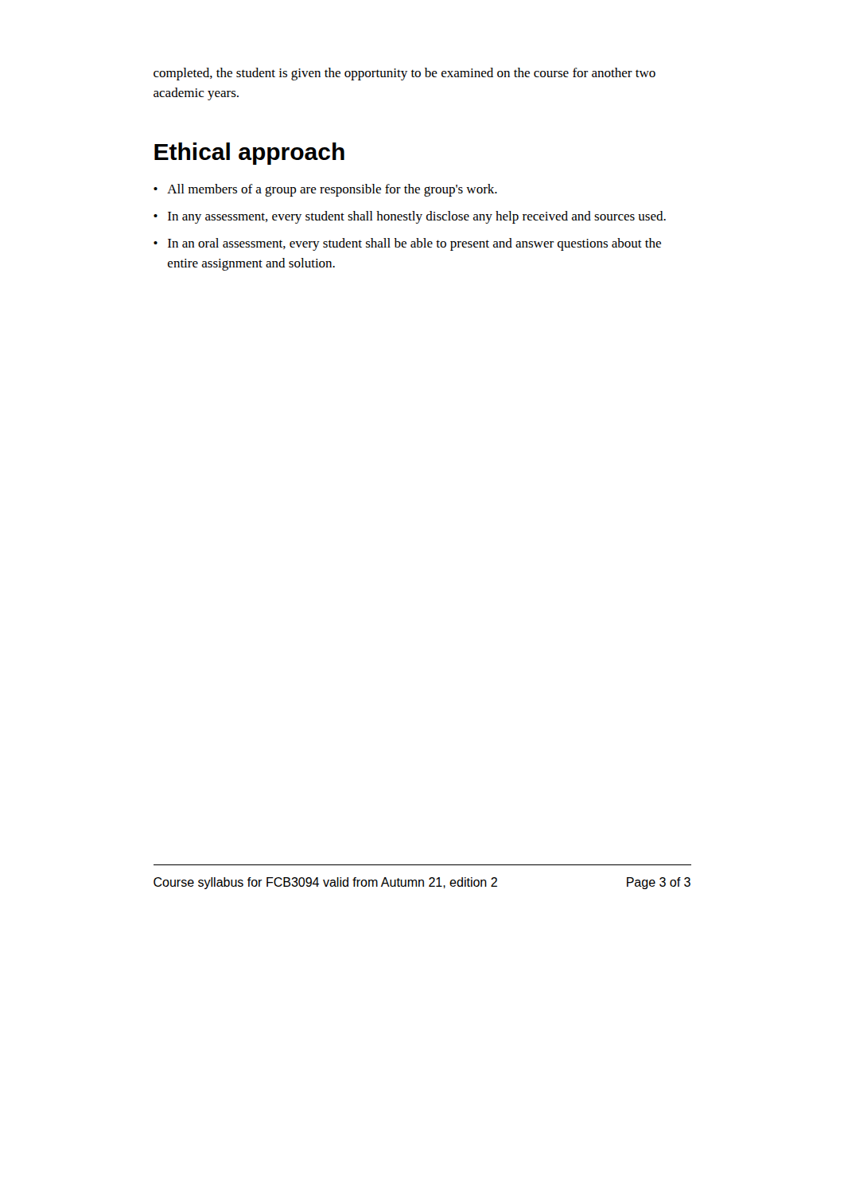completed, the student is given the opportunity to be examined on the course for another two academic years.
Ethical approach
All members of a group are responsible for the group's work.
In any assessment, every student shall honestly disclose any help received and sources used.
In an oral assessment, every student shall be able to present and answer questions about the entire assignment and solution.
Course syllabus for FCB3094 valid from Autumn 21, edition 2 Page 3 of 3